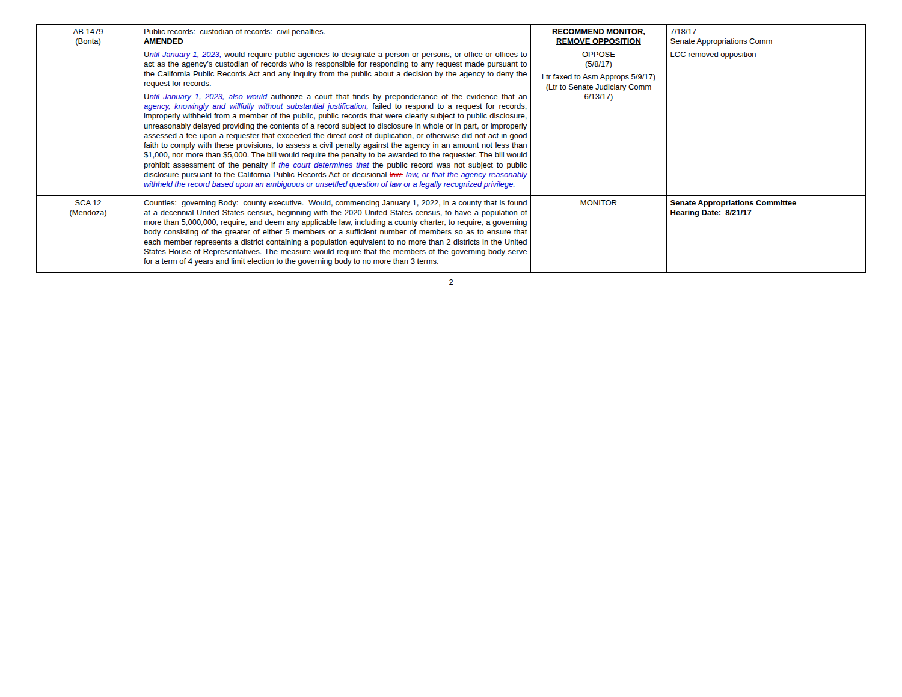| AB 1479 (Bonta) | Public records: custodian of records: civil penalties. AMENDED U ntil January 1, 2023, would require public agencies to designate a person or persons, or office or offices to act as the agency’s custodian of records who is responsible for responding to any request made pursuant to the California Public Records Act and any inquiry from the public about a decision by the agency to deny the request for records. U ntil January 1, 2023, also would authorize a court that finds by preponderance of the evidence that an agency, knowingly and willfully without substantial justification, failed to respond to a request for records, improperly withheld from a member of the public, public records that were clearly subject to public disclosure, unreasonably delayed providing the contents of a record subject to disclosure in whole or in part, or improperly assessed a fee upon a requester that exceeded the direct cost of duplication, or otherwise did not act in good faith to comply with these provisions, to assess a civil penalty against the agency in an amount not less than $1,000, nor more than $5,000. The bill would require the penalty to be awarded to the requester. The bill would prohibit assessment of the penalty if the court determines that the public record was not subject to public disclosure pursuant to the California Public Records Act or decisional law. law, or that the agency reasonably withheld the record based upon an ambiguous or unsettled question of law or a legally recognized privilege. | RECOMMEND MONITOR, REMOVE OPPOSITION OPPOSE (5/8/17) Ltr faxed to Asm Approps 5/9/17) (Ltr to Senate Judiciary Comm 6/13/17) | 7/18/17 Senate Appropriations Comm LCC removed opposition |
| SCA 12 (Mendoza) | Counties: governing Body: county executive. Would, commencing January 1, 2022, in a county that is found at a decennial United States census, beginning with the 2020 United States census, to have a population of more than 5,000,000, require, and deem any applicable law, including a county charter, to require, a governing body consisting of the greater of either 5 members or a sufficient number of members so as to ensure that each member represents a district containing a population equivalent to no more than 2 districts in the United States House of Representatives. The measure would require that the members of the governing body serve for a term of 4 years and limit election to the governing body to no more than 3 terms. | MONITOR | Senate Appropriations Committee Hearing Date: 8/21/17 |
2